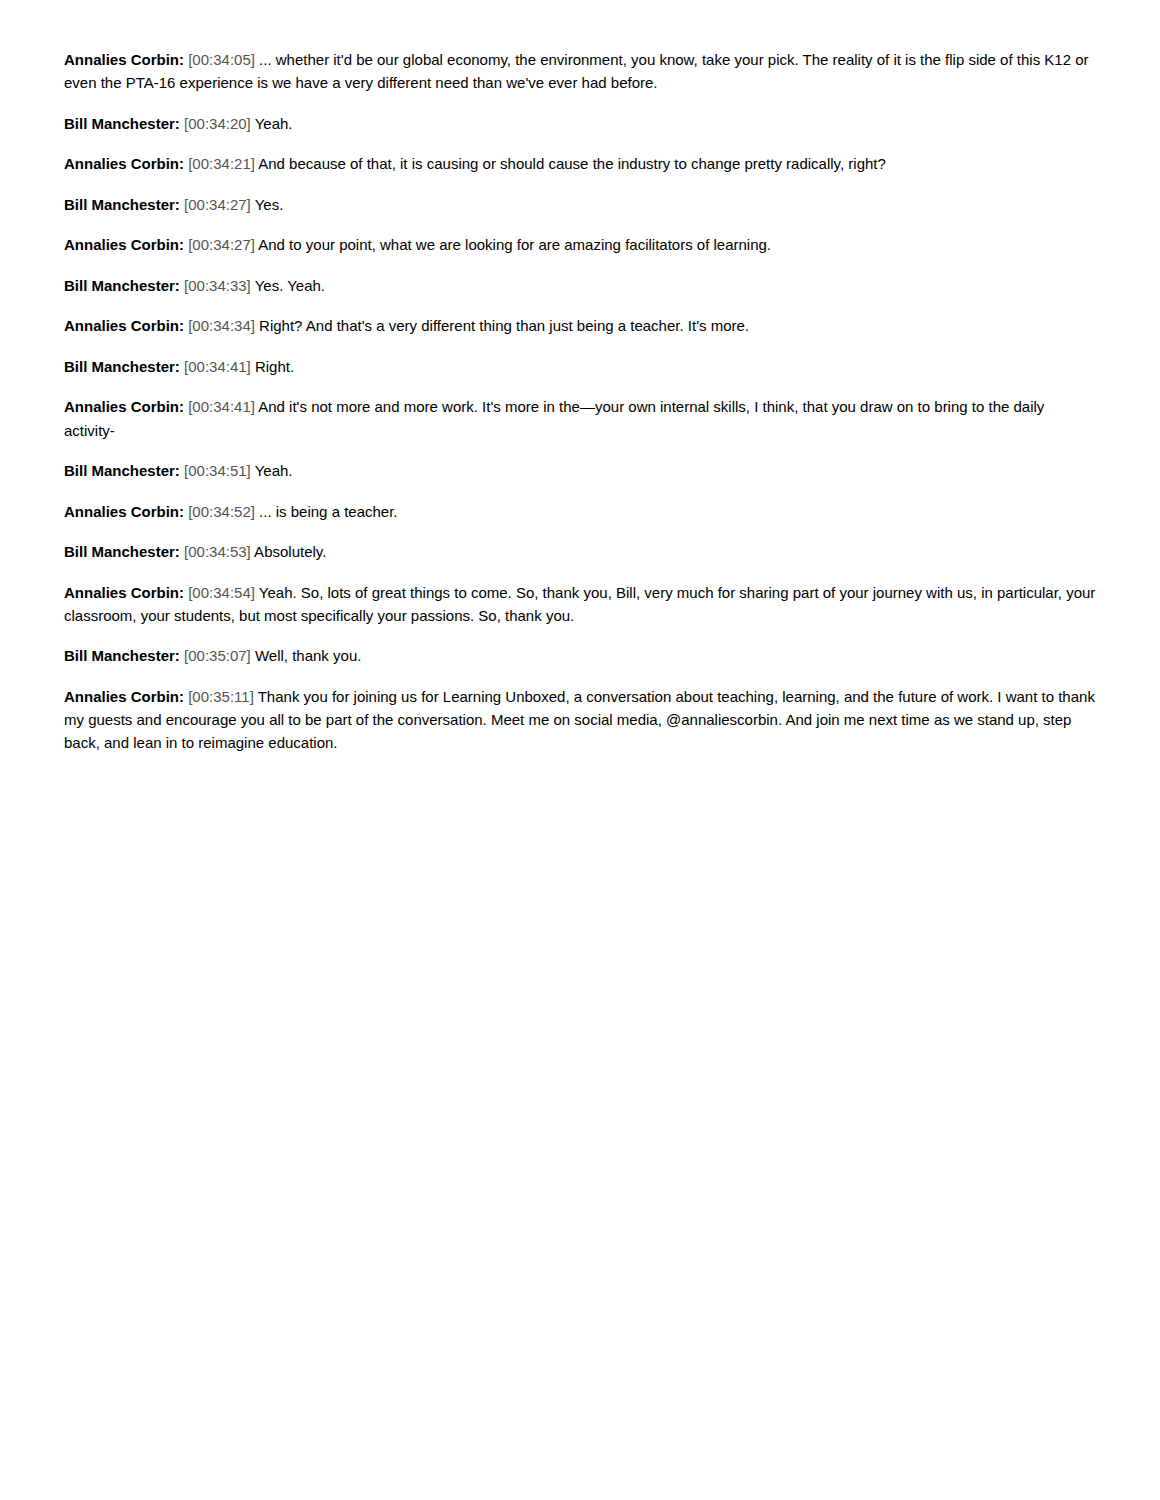Annalies Corbin: [00:34:05] ... whether it'd be our global economy, the environment, you know, take your pick. The reality of it is the flip side of this K12 or even the PTA-16 experience is we have a very different need than we've ever had before.
Bill Manchester: [00:34:20] Yeah.
Annalies Corbin: [00:34:21] And because of that, it is causing or should cause the industry to change pretty radically, right?
Bill Manchester: [00:34:27] Yes.
Annalies Corbin: [00:34:27] And to your point, what we are looking for are amazing facilitators of learning.
Bill Manchester: [00:34:33] Yes. Yeah.
Annalies Corbin: [00:34:34] Right? And that's a very different thing than just being a teacher. It's more.
Bill Manchester: [00:34:41] Right.
Annalies Corbin: [00:34:41] And it's not more and more work. It's more in the—your own internal skills, I think, that you draw on to bring to the daily activity-
Bill Manchester: [00:34:51] Yeah.
Annalies Corbin: [00:34:52] ... is being a teacher.
Bill Manchester: [00:34:53] Absolutely.
Annalies Corbin: [00:34:54] Yeah. So, lots of great things to come. So, thank you, Bill, very much for sharing part of your journey with us, in particular, your classroom, your students, but most specifically your passions. So, thank you.
Bill Manchester: [00:35:07] Well, thank you.
Annalies Corbin: [00:35:11] Thank you for joining us for Learning Unboxed, a conversation about teaching, learning, and the future of work. I want to thank my guests and encourage you all to be part of the conversation. Meet me on social media, @annaliescorbin. And join me next time as we stand up, step back, and lean in to reimagine education.